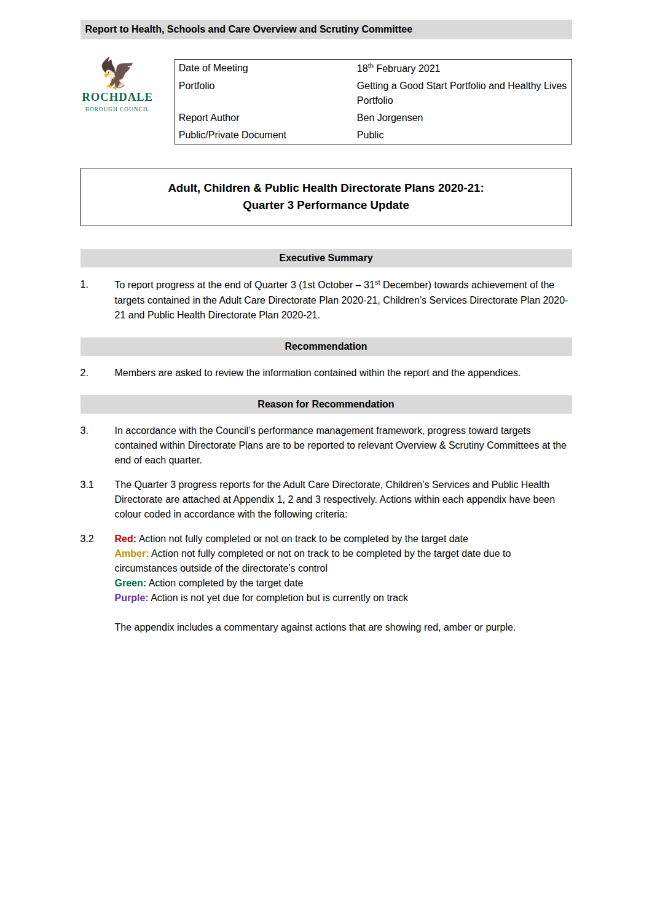Report to Health, Schools and Care Overview and Scrutiny Committee
🦅
ROCHDALE
BOROUGH COUNCIL
| Date of Meeting | 18 th February 2021 |
| Portfolio | Getting a Good Start Portfolio and Healthy Lives Portfolio |
| Report Author | Ben Jorgensen |
| Public/Private Document | Public |
Adult, Children & Public Health Directorate Plans 2020-21:
Quarter 3 Performance Update
Executive Summary
1. To report progress at the end of Quarter 3 (1st October – 31st December) towards achievement of the targets contained in the Adult Care Directorate Plan 2020-21, Children’s Services Directorate Plan 2020-21 and Public Health Directorate Plan 2020-21.
Recommendation
2. Members are asked to review the information contained within the report and the appendices.
Reason for Recommendation
3. In accordance with the Council’s performance management framework, progress toward targets contained within Directorate Plans are to be reported to relevant Overview & Scrutiny Committees at the end of each quarter.
3.1 The Quarter 3 progress reports for the Adult Care Directorate, Children’s Services and Public Health Directorate are attached at Appendix 1, 2 and 3 respectively. Actions within each appendix have been colour coded in accordance with the following criteria:
3.2 Red: Action not fully completed or not on track to be completed by the target date
Amber: Action not fully completed or not on track to be completed by the target date due to circumstances outside of the directorate’s control
Green: Action completed by the target date
Purple: Action is not yet due for completion but is currently on track
The appendix includes a commentary against actions that are showing red, amber or purple.